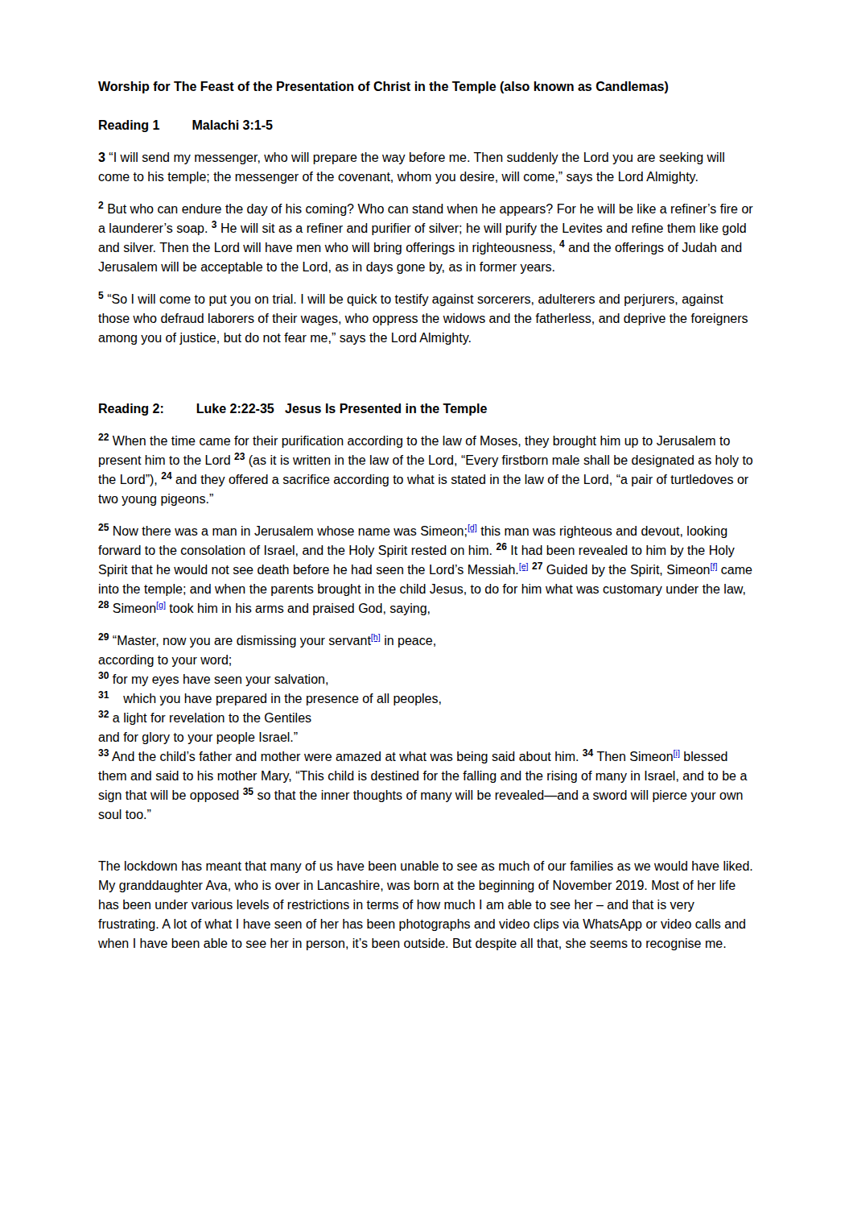Worship for The Feast of the Presentation of Christ in the Temple (also known as Candlemas)
Reading 1Malachi 3:1-5
3 “I will send my messenger, who will prepare the way before me. Then suddenly the Lord you are seeking will come to his temple; the messenger of the covenant, whom you desire, will come,” says the Lord Almighty.
2 But who can endure the day of his coming? Who can stand when he appears? For he will be like a refiner’s fire or a launderer’s soap. 3 He will sit as a refiner and purifier of silver; he will purify the Levites and refine them like gold and silver. Then the Lord will have men who will bring offerings in righteousness, 4 and the offerings of Judah and Jerusalem will be acceptable to the Lord, as in days gone by, as in former years.
5 “So I will come to put you on trial. I will be quick to testify against sorcerers, adulterers and perjurers, against those who defraud laborers of their wages, who oppress the widows and the fatherless, and deprive the foreigners among you of justice, but do not fear me,” says the Lord Almighty.
Reading 2:Luke 2:22-35 Jesus Is Presented in the Temple
22 When the time came for their purification according to the law of Moses, they brought him up to Jerusalem to present him to the Lord 23 (as it is written in the law of the Lord, “Every firstborn male shall be designated as holy to the Lord”), 24 and they offered a sacrifice according to what is stated in the law of the Lord, “a pair of turtledoves or two young pigeons.”
25 Now there was a man in Jerusalem whose name was Simeon;[d] this man was righteous and devout, looking forward to the consolation of Israel, and the Holy Spirit rested on him. 26 It had been revealed to him by the Holy Spirit that he would not see death before he had seen the Lord’s Messiah.[e] 27 Guided by the Spirit, Simeon[f] came into the temple; and when the parents brought in the child Jesus, to do for him what was customary under the law, 28 Simeon[g] took him in his arms and praised God, saying,
29 “Master, now you are dismissing your servant[h] in peace,
according to your word;
30 for my eyes have seen your salvation,
31 which you have prepared in the presence of all peoples,
32 a light for revelation to the Gentiles
and for glory to your people Israel.”
33 And the child’s father and mother were amazed at what was being said about him. 34 Then Simeon[i] blessed them and said to his mother Mary, “This child is destined for the falling and the rising of many in Israel, and to be a sign that will be opposed 35 so that the inner thoughts of many will be revealed—and a sword will pierce your own soul too.”
The lockdown has meant that many of us have been unable to see as much of our families as we would have liked. My granddaughter Ava, who is over in Lancashire, was born at the beginning of November 2019. Most of her life has been under various levels of restrictions in terms of how much I am able to see her – and that is very frustrating. A lot of what I have seen of her has been photographs and video clips via WhatsApp or video calls and when I have been able to see her in person, it’s been outside. But despite all that, she seems to recognise me.